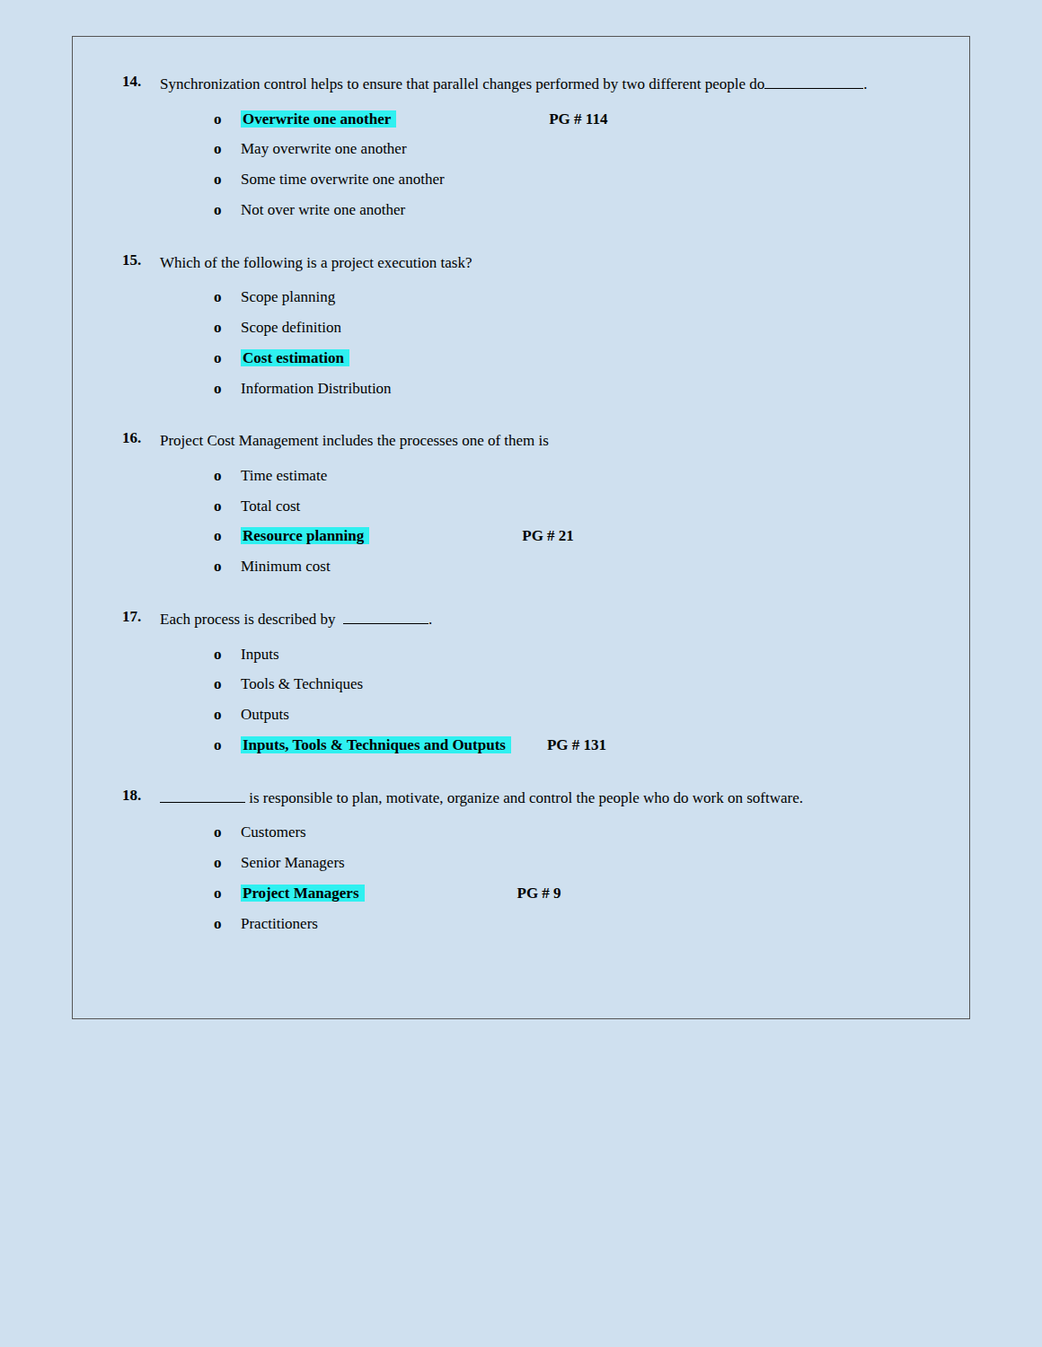14. Synchronization control helps to ensure that parallel changes performed by two different people do .
oOverwrite one another PG # 114
o May overwrite one another
o Some time overwrite one another
o Not over write one another
15. Which of the following is a project execution task?
o Scope planning
o Scope definition
oCost estimation
o Information Distribution
16. Project Cost Management includes the processes one of them is
o Time estimate
o Total cost
oResource planning PG # 21
o Minimum cost
17. Each process is described by .
o Inputs
o Tools & Techniques
o Outputs
oInputs, Tools & Techniques and Outputs PG # 131
18. is responsible to plan, motivate, organize and control the people who do work on software.
o Customers
o Senior Managers
oProject Managers PG # 9
o Practitioners